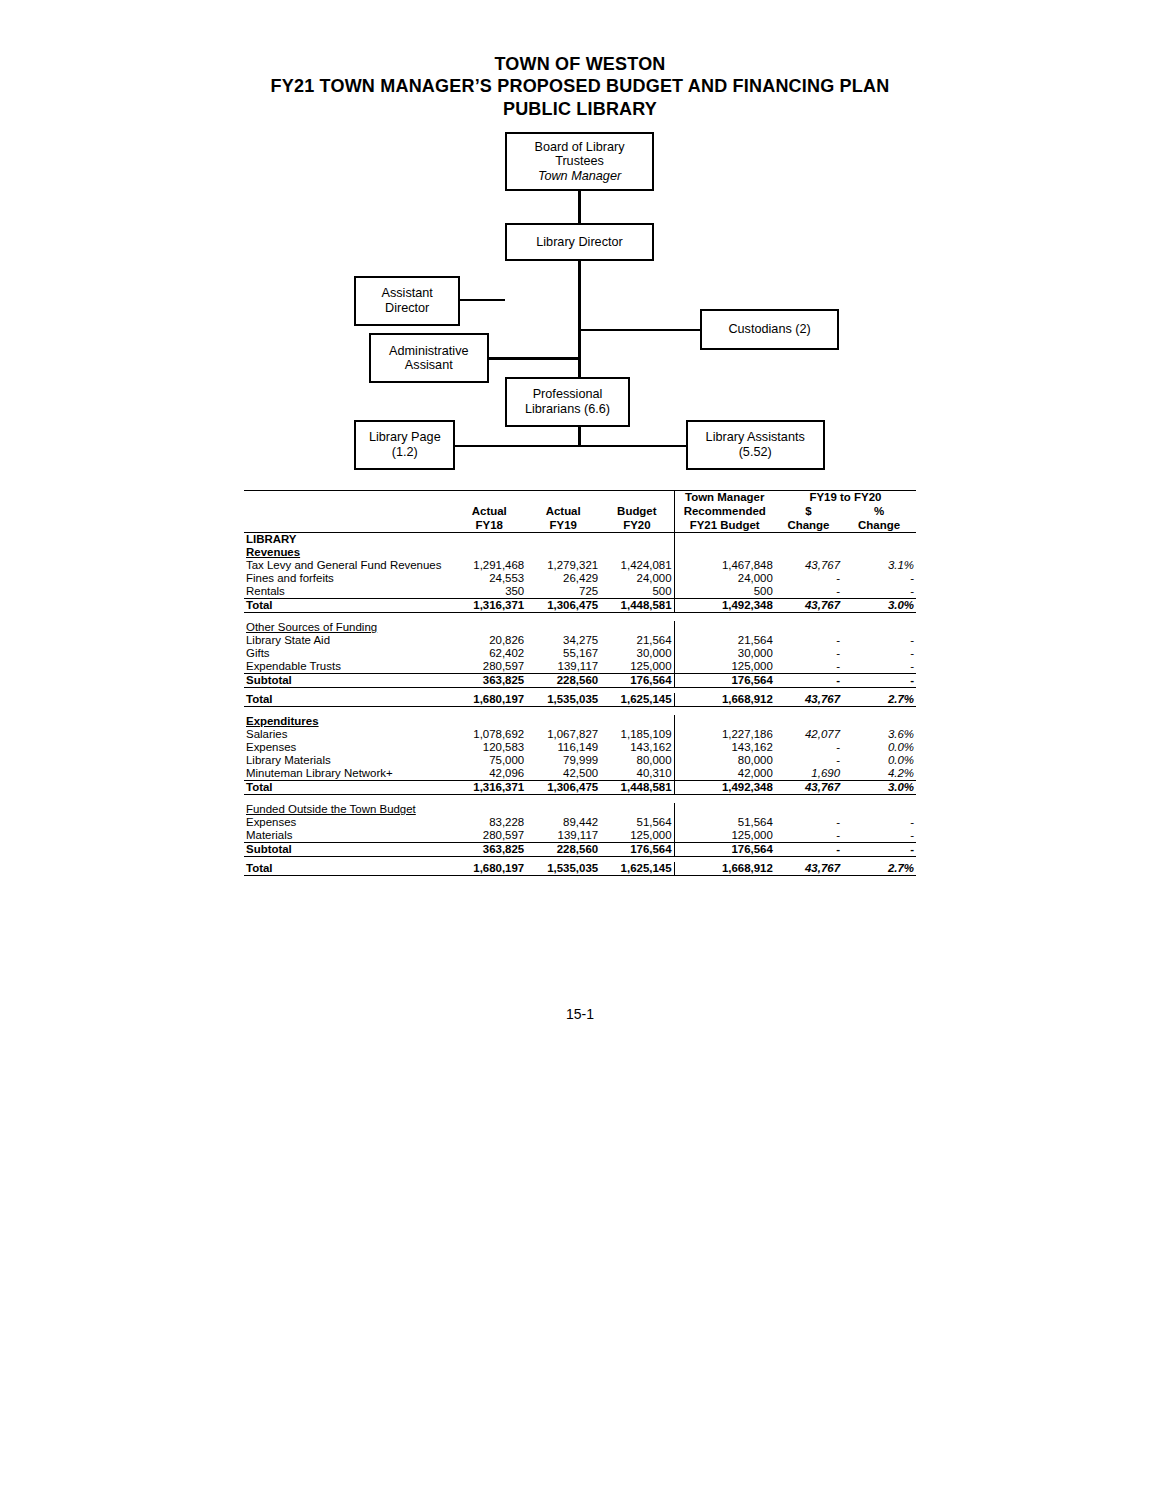TOWN OF WESTON
FY21 TOWN MANAGER’S PROPOSED BUDGET AND FINANCING PLAN
PUBLIC LIBRARY
Board of Library
Trustees
Town Manager
Library Director
Assistant
Director
Custodians (2)
Administrative
Assisant
Professional
Librarians (6.6)
Library Page
(1.2)
Library Assistants
(5.52)
| | | | | Town Manager | FY19 to FY20 |
| --- | --- | --- | --- | --- | --- |
| | Actual | Actual | Budget | Recommended | $ | % |
| | FY18 | FY19 | FY20 | FY21 Budget | Change | Change |
| LIBRARY | | | | | | |
| Revenues | | | | | | |
| Tax Levy and General Fund Revenues | 1,291,468 | 1,279,321 | 1,424,081 | 1,467,848 | 43,767 | 3.1% |
| Fines and forfeits | 24,553 | 26,429 | 24,000 | 24,000 | - | - |
| Rentals | 350 | 725 | 500 | 500 | - | - |
| Total | 1,316,371 | 1,306,475 | 1,448,581 | 1,492,348 | 43,767 | 3.0% |
| Other Sources of Funding | | | | | | |
| Library State Aid | 20,826 | 34,275 | 21,564 | 21,564 | - | - |
| Gifts | 62,402 | 55,167 | 30,000 | 30,000 | - | - |
| Expendable Trusts | 280,597 | 139,117 | 125,000 | 125,000 | - | - |
| Subtotal | 363,825 | 228,560 | 176,564 | 176,564 | - | - |
| Total | 1,680,197 | 1,535,035 | 1,625,145 | 1,668,912 | 43,767 | 2.7% |
| Expenditures | | | | | | |
| Salaries | 1,078,692 | 1,067,827 | 1,185,109 | 1,227,186 | 42,077 | 3.6% |
| Expenses | 120,583 | 116,149 | 143,162 | 143,162 | - | 0.0% |
| Library Materials | 75,000 | 79,999 | 80,000 | 80,000 | - | 0.0% |
| Minuteman Library Network+ | 42,096 | 42,500 | 40,310 | 42,000 | 1,690 | 4.2% |
| Total | 1,316,371 | 1,306,475 | 1,448,581 | 1,492,348 | 43,767 | 3.0% |
| Funded Outside the Town Budget | | | | | | |
| Expenses | 83,228 | 89,442 | 51,564 | 51,564 | - | - |
| Materials | 280,597 | 139,117 | 125,000 | 125,000 | - | - |
| Subtotal | 363,825 | 228,560 | 176,564 | 176,564 | - | - |
| Total | 1,680,197 | 1,535,035 | 1,625,145 | 1,668,912 | 43,767 | 2.7% |
15-1